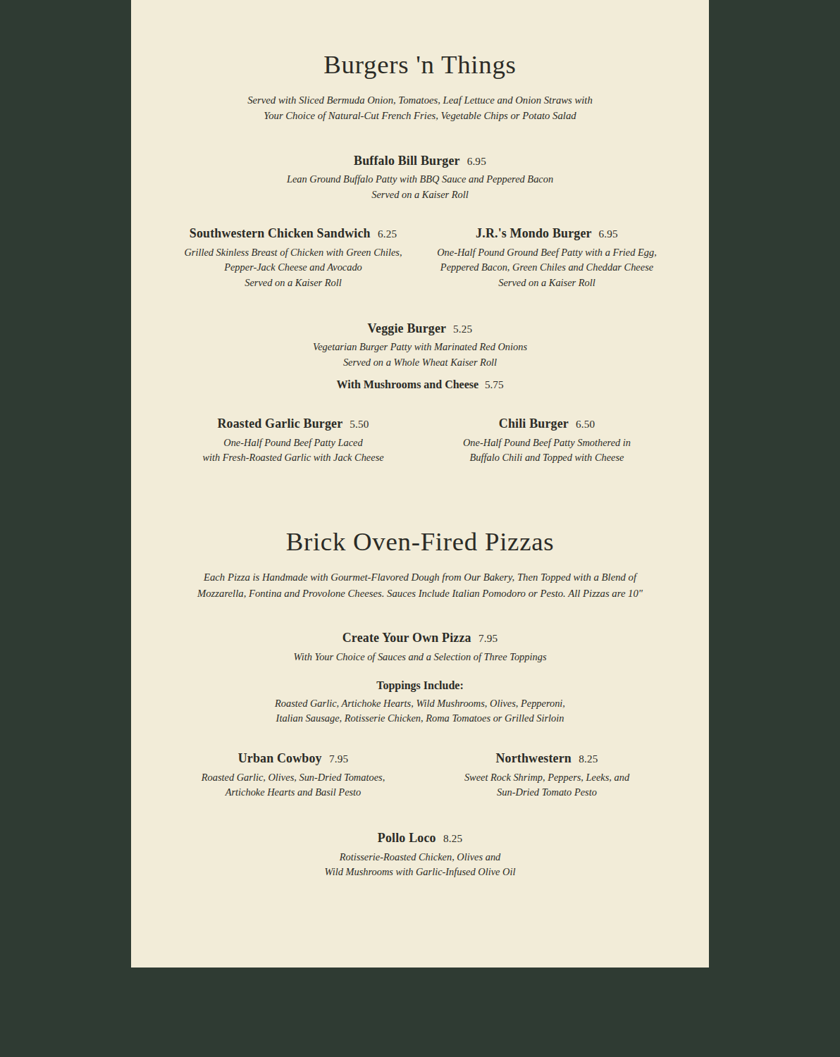Burgers 'n Things
Served with Sliced Bermuda Onion, Tomatoes, Leaf Lettuce and Onion Straws with
Your Choice of Natural-Cut French Fries, Vegetable Chips or Potato Salad
Buffalo Bill Burger 6.95
Lean Ground Buffalo Patty with BBQ Sauce and Peppered Bacon
Served on a Kaiser Roll
Southwestern Chicken Sandwich 6.25
Grilled Skinless Breast of Chicken with Green Chiles,
Pepper-Jack Cheese and Avocado
Served on a Kaiser Roll
J.R.'s Mondo Burger 6.95
One-Half Pound Ground Beef Patty with a Fried Egg,
Peppered Bacon, Green Chiles and Cheddar Cheese
Served on a Kaiser Roll
Veggie Burger 5.25
Vegetarian Burger Patty with Marinated Red Onions
Served on a Whole Wheat Kaiser Roll
With Mushrooms and Cheese 5.75
Roasted Garlic Burger 5.50
One-Half Pound Beef Patty Laced
with Fresh-Roasted Garlic with Jack Cheese
Chili Burger 6.50
One-Half Pound Beef Patty Smothered in
Buffalo Chili and Topped with Cheese
Brick Oven-Fired Pizzas
Each Pizza is Handmade with Gourmet-Flavored Dough from Our Bakery, Then Topped with a Blend of Mozzarella, Fontina and Provolone Cheeses. Sauces Include Italian Pomodoro or Pesto. All Pizzas are 10"
Create Your Own Pizza 7.95
With Your Choice of Sauces and a Selection of Three Toppings
Toppings Include:
Roasted Garlic, Artichoke Hearts, Wild Mushrooms, Olives, Pepperoni,
Italian Sausage, Rotisserie Chicken, Roma Tomatoes or Grilled Sirloin
Urban Cowboy 7.95
Roasted Garlic, Olives, Sun-Dried Tomatoes,
Artichoke Hearts and Basil Pesto
Northwestern 8.25
Sweet Rock Shrimp, Peppers, Leeks, and
Sun-Dried Tomato Pesto
Pollo Loco 8.25
Rotisserie-Roasted Chicken, Olives and
Wild Mushrooms with Garlic-Infused Olive Oil